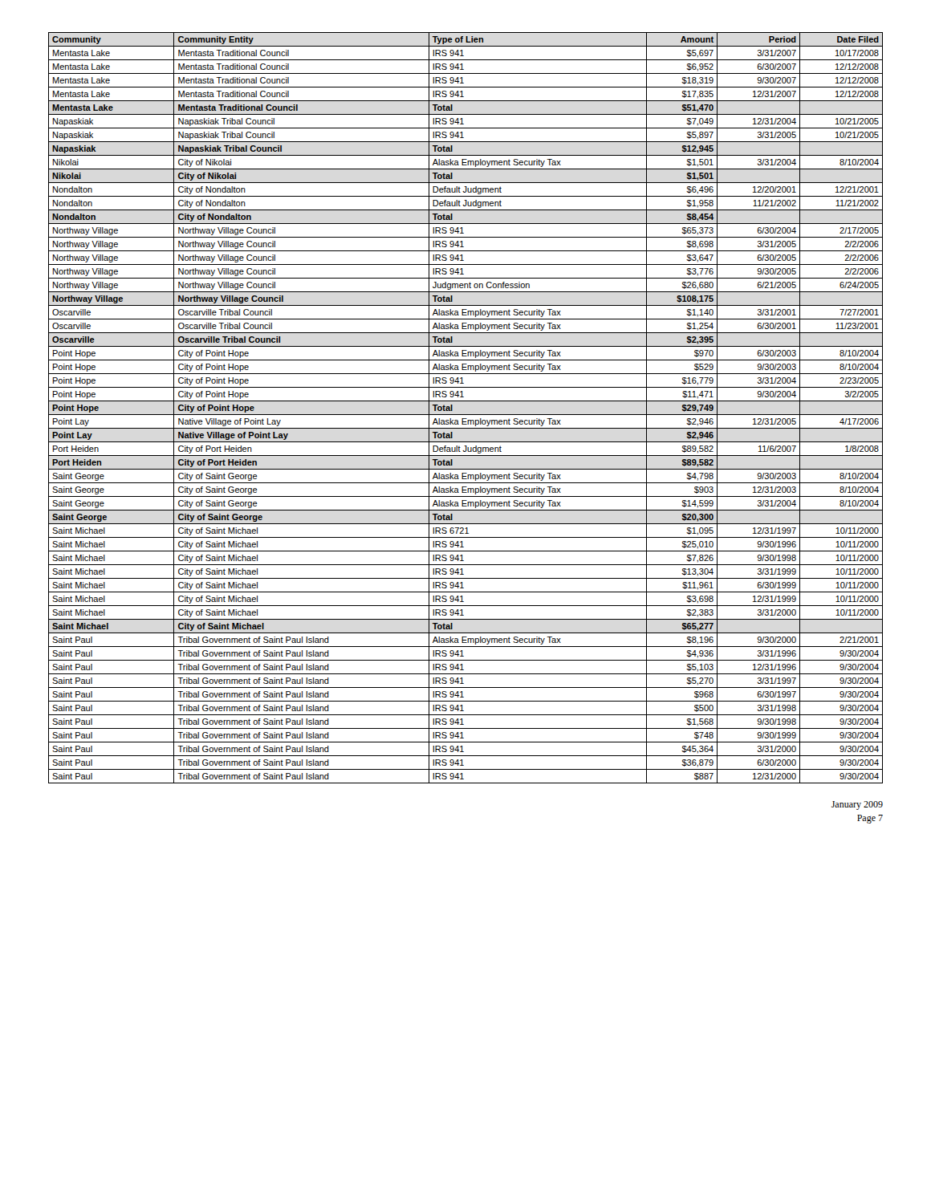| Community | Community Entity | Type of Lien | Amount | Period | Date Filed |
| --- | --- | --- | --- | --- | --- |
| Mentasta Lake | Mentasta Traditional Council | IRS 941 | $5,697 | 3/31/2007 | 10/17/2008 |
| Mentasta Lake | Mentasta Traditional Council | IRS 941 | $6,952 | 6/30/2007 | 12/12/2008 |
| Mentasta Lake | Mentasta Traditional Council | IRS 941 | $18,319 | 9/30/2007 | 12/12/2008 |
| Mentasta Lake | Mentasta Traditional Council | IRS 941 | $17,835 | 12/31/2007 | 12/12/2008 |
| Mentasta Lake | Mentasta Traditional Council | Total | $51,470 | | |
| Napaskiak | Napaskiak Tribal Council | IRS 941 | $7,049 | 12/31/2004 | 10/21/2005 |
| Napaskiak | Napaskiak Tribal Council | IRS 941 | $5,897 | 3/31/2005 | 10/21/2005 |
| Napaskiak | Napaskiak Tribal Council | Total | $12,945 | | |
| Nikolai | City of Nikolai | Alaska Employment Security Tax | $1,501 | 3/31/2004 | 8/10/2004 |
| Nikolai | City of Nikolai | Total | $1,501 | | |
| Nondalton | City of Nondalton | Default Judgment | $6,496 | 12/20/2001 | 12/21/2001 |
| Nondalton | City of Nondalton | Default Judgment | $1,958 | 11/21/2002 | 11/21/2002 |
| Nondalton | City of Nondalton | Total | $8,454 | | |
| Northway Village | Northway Village Council | IRS 941 | $65,373 | 6/30/2004 | 2/17/2005 |
| Northway Village | Northway Village Council | IRS 941 | $8,698 | 3/31/2005 | 2/2/2006 |
| Northway Village | Northway Village Council | IRS 941 | $3,647 | 6/30/2005 | 2/2/2006 |
| Northway Village | Northway Village Council | IRS 941 | $3,776 | 9/30/2005 | 2/2/2006 |
| Northway Village | Northway Village Council | Judgment on Confession | $26,680 | 6/21/2005 | 6/24/2005 |
| Northway Village | Northway Village Council | Total | $108,175 | | |
| Oscarville | Oscarville Tribal Council | Alaska Employment Security Tax | $1,140 | 3/31/2001 | 7/27/2001 |
| Oscarville | Oscarville Tribal Council | Alaska Employment Security Tax | $1,254 | 6/30/2001 | 11/23/2001 |
| Oscarville | Oscarville Tribal Council | Total | $2,395 | | |
| Point Hope | City of Point Hope | Alaska Employment Security Tax | $970 | 6/30/2003 | 8/10/2004 |
| Point Hope | City of Point Hope | Alaska Employment Security Tax | $529 | 9/30/2003 | 8/10/2004 |
| Point Hope | City of Point Hope | IRS 941 | $16,779 | 3/31/2004 | 2/23/2005 |
| Point Hope | City of Point Hope | IRS 941 | $11,471 | 9/30/2004 | 3/2/2005 |
| Point Hope | City of Point Hope | Total | $29,749 | | |
| Point Lay | Native Village of Point Lay | Alaska Employment Security Tax | $2,946 | 12/31/2005 | 4/17/2006 |
| Point Lay | Native Village of Point Lay | Total | $2,946 | | |
| Port Heiden | City of Port Heiden | Default Judgment | $89,582 | 11/6/2007 | 1/8/2008 |
| Port Heiden | City of Port Heiden | Total | $89,582 | | |
| Saint George | City of Saint George | Alaska Employment Security Tax | $4,798 | 9/30/2003 | 8/10/2004 |
| Saint George | City of Saint George | Alaska Employment Security Tax | $903 | 12/31/2003 | 8/10/2004 |
| Saint George | City of Saint George | Alaska Employment Security Tax | $14,599 | 3/31/2004 | 8/10/2004 |
| Saint George | City of Saint George | Total | $20,300 | | |
| Saint Michael | City of Saint Michael | IRS 6721 | $1,095 | 12/31/1997 | 10/11/2000 |
| Saint Michael | City of Saint Michael | IRS 941 | $25,010 | 9/30/1996 | 10/11/2000 |
| Saint Michael | City of Saint Michael | IRS 941 | $7,826 | 9/30/1998 | 10/11/2000 |
| Saint Michael | City of Saint Michael | IRS 941 | $13,304 | 3/31/1999 | 10/11/2000 |
| Saint Michael | City of Saint Michael | IRS 941 | $11,961 | 6/30/1999 | 10/11/2000 |
| Saint Michael | City of Saint Michael | IRS 941 | $3,698 | 12/31/1999 | 10/11/2000 |
| Saint Michael | City of Saint Michael | IRS 941 | $2,383 | 3/31/2000 | 10/11/2000 |
| Saint Michael | City of Saint Michael | Total | $65,277 | | |
| Saint Paul | Tribal Government of Saint Paul Island | Alaska Employment Security Tax | $8,196 | 9/30/2000 | 2/21/2001 |
| Saint Paul | Tribal Government of Saint Paul Island | IRS 941 | $4,936 | 3/31/1996 | 9/30/2004 |
| Saint Paul | Tribal Government of Saint Paul Island | IRS 941 | $5,103 | 12/31/1996 | 9/30/2004 |
| Saint Paul | Tribal Government of Saint Paul Island | IRS 941 | $5,270 | 3/31/1997 | 9/30/2004 |
| Saint Paul | Tribal Government of Saint Paul Island | IRS 941 | $968 | 6/30/1997 | 9/30/2004 |
| Saint Paul | Tribal Government of Saint Paul Island | IRS 941 | $500 | 3/31/1998 | 9/30/2004 |
| Saint Paul | Tribal Government of Saint Paul Island | IRS 941 | $1,568 | 9/30/1998 | 9/30/2004 |
| Saint Paul | Tribal Government of Saint Paul Island | IRS 941 | $748 | 9/30/1999 | 9/30/2004 |
| Saint Paul | Tribal Government of Saint Paul Island | IRS 941 | $45,364 | 3/31/2000 | 9/30/2004 |
| Saint Paul | Tribal Government of Saint Paul Island | IRS 941 | $36,879 | 6/30/2000 | 9/30/2004 |
| Saint Paul | Tribal Government of Saint Paul Island | IRS 941 | $887 | 12/31/2000 | 9/30/2004 |
January 2009
Page 7